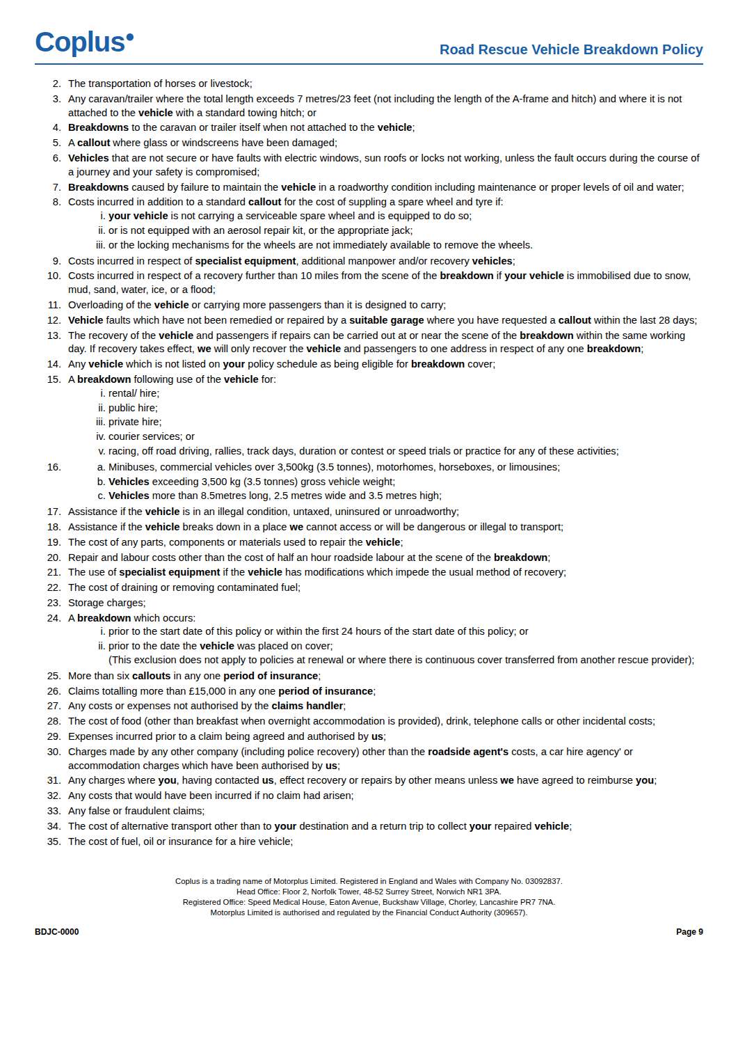Coplus●
Road Rescue Vehicle Breakdown Policy
2. The transportation of horses or livestock;
3. Any caravan/trailer where the total length exceeds 7 metres/23 feet (not including the length of the A-frame and hitch) and where it is not attached to the vehicle with a standard towing hitch; or
4. Breakdowns to the caravan or trailer itself when not attached to the vehicle;
5. A callout where glass or windscreens have been damaged;
6. Vehicles that are not secure or have faults with electric windows, sun roofs or locks not working, unless the fault occurs during the course of a journey and your safety is compromised;
7. Breakdowns caused by failure to maintain the vehicle in a roadworthy condition including maintenance or proper levels of oil and water;
8. Costs incurred in addition to a standard callout for the cost of suppling a spare wheel and tyre if:
your vehicle is not carrying a serviceable spare wheel and is equipped to do so;
or is not equipped with an aerosol repair kit, or the appropriate jack;
or the locking mechanisms for the wheels are not immediately available to remove the wheels.
9. Costs incurred in respect of specialist equipment, additional manpower and/or recovery vehicles;
10. Costs incurred in respect of a recovery further than 10 miles from the scene of the breakdown if your vehicle is immobilised due to snow, mud, sand, water, ice, or a flood;
11. Overloading of the vehicle or carrying more passengers than it is designed to carry;
12. Vehicle faults which have not been remedied or repaired by a suitable garage where you have requested a callout within the last 28 days;
13. The recovery of the vehicle and passengers if repairs can be carried out at or near the scene of the breakdown within the same working day. If recovery takes effect, we will only recover the vehicle and passengers to one address in respect of any one breakdown;
14. Any vehicle which is not listed on your policy schedule as being eligible for breakdown cover;
15. A breakdown following use of the vehicle for:
rental/ hire;
public hire;
private hire;
courier services; or
racing, off road driving, rallies, track days, duration or contest or speed trials or practice for any of these activities;
16.
Minibuses, commercial vehicles over 3,500kg (3.5 tonnes), motorhomes, horseboxes, or limousines;
Vehicles exceeding 3,500 kg (3.5 tonnes) gross vehicle weight;
Vehicles more than 8.5metres long, 2.5 metres wide and 3.5 metres high;
17. Assistance if the vehicle is in an illegal condition, untaxed, uninsured or unroadworthy;
18. Assistance if the vehicle breaks down in a place we cannot access or will be dangerous or illegal to transport;
19. The cost of any parts, components or materials used to repair the vehicle;
20. Repair and labour costs other than the cost of half an hour roadside labour at the scene of the breakdown;
21. The use of specialist equipment if the vehicle has modifications which impede the usual method of recovery;
22. The cost of draining or removing contaminated fuel;
23. Storage charges;
24. A breakdown which occurs:
prior to the start date of this policy or within the first 24 hours of the start date of this policy; or
prior to the date the vehicle was placed on cover;
(This exclusion does not apply to policies at renewal or where there is continuous cover transferred from another rescue provider);
25. More than six callouts in any one period of insurance;
26. Claims totalling more than £15,000 in any one period of insurance;
27. Any costs or expenses not authorised by the claims handler;
28. The cost of food (other than breakfast when overnight accommodation is provided), drink, telephone calls or other incidental costs;
29. Expenses incurred prior to a claim being agreed and authorised by us;
30. Charges made by any other company (including police recovery) other than the roadside agent's costs, a car hire agency' or accommodation charges which have been authorised by us;
31. Any charges where you, having contacted us, effect recovery or repairs by other means unless we have agreed to reimburse you;
32. Any costs that would have been incurred if no claim had arisen;
33. Any false or fraudulent claims;
34. The cost of alternative transport other than to your destination and a return trip to collect your repaired vehicle;
35. The cost of fuel, oil or insurance for a hire vehicle;
Coplus is a trading name of Motorplus Limited. Registered in England and Wales with Company No. 03092837.
Head Office: Floor 2, Norfolk Tower, 48-52 Surrey Street, Norwich NR1 3PA.
Registered Office: Speed Medical House, Eaton Avenue, Buckshaw Village, Chorley, Lancashire PR7 7NA.
Motorplus Limited is authorised and regulated by the Financial Conduct Authority (309657).
BDJC-0000 Page 9